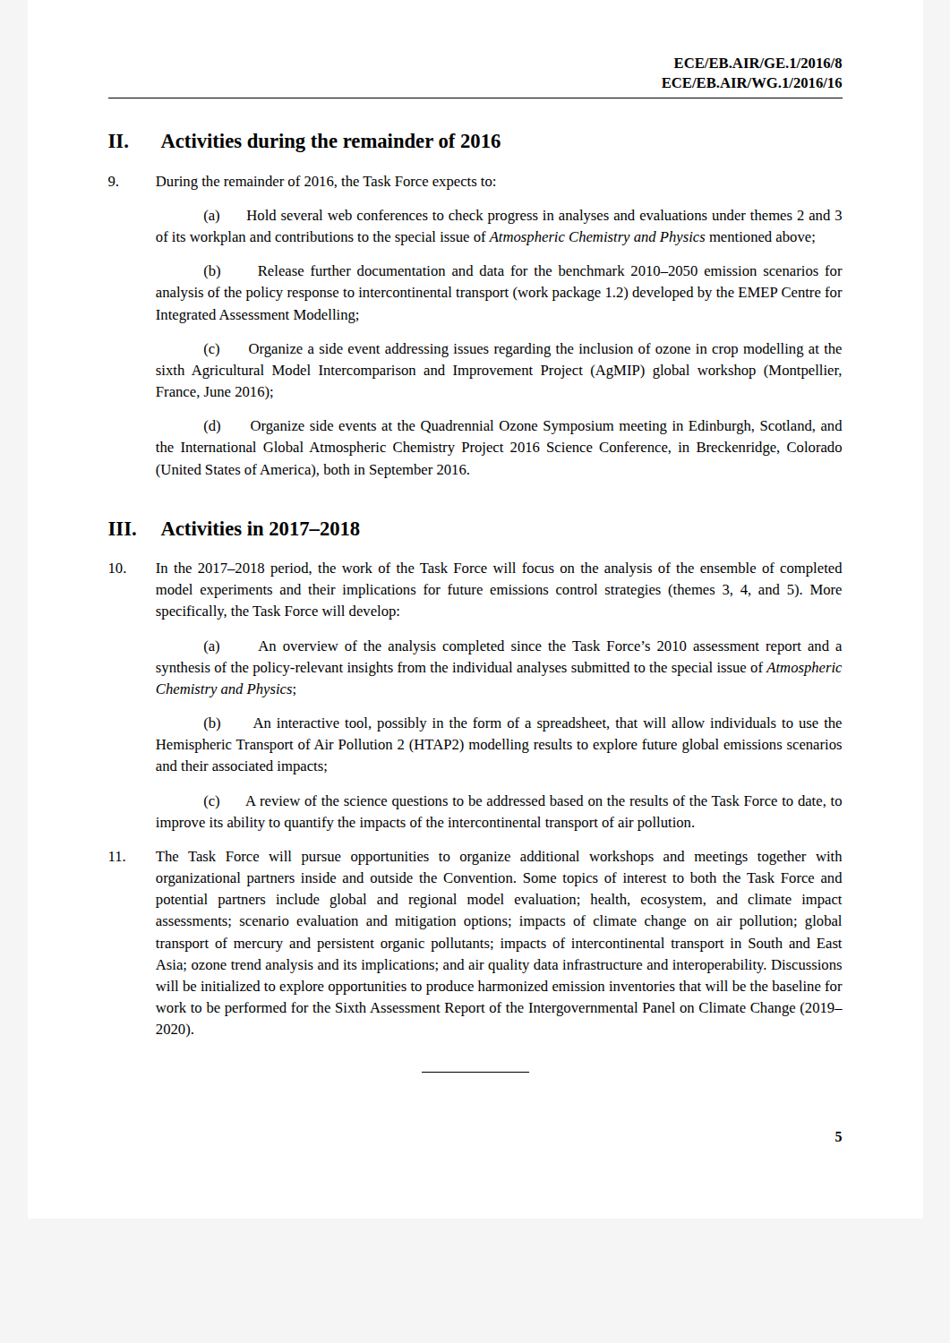ECE/EB.AIR/GE.1/2016/8 ECE/EB.AIR/WG.1/2016/16
II. Activities during the remainder of 2016
9. During the remainder of 2016, the Task Force expects to:
(a) Hold several web conferences to check progress in analyses and evaluations under themes 2 and 3 of its workplan and contributions to the special issue of Atmospheric Chemistry and Physics mentioned above;
(b) Release further documentation and data for the benchmark 2010–2050 emission scenarios for analysis of the policy response to intercontinental transport (work package 1.2) developed by the EMEP Centre for Integrated Assessment Modelling;
(c) Organize a side event addressing issues regarding the inclusion of ozone in crop modelling at the sixth Agricultural Model Intercomparison and Improvement Project (AgMIP) global workshop (Montpellier, France, June 2016);
(d) Organize side events at the Quadrennial Ozone Symposium meeting in Edinburgh, Scotland, and the International Global Atmospheric Chemistry Project 2016 Science Conference, in Breckenridge, Colorado (United States of America), both in September 2016.
III. Activities in 2017–2018
10. In the 2017–2018 period, the work of the Task Force will focus on the analysis of the ensemble of completed model experiments and their implications for future emissions control strategies (themes 3, 4, and 5). More specifically, the Task Force will develop:
(a) An overview of the analysis completed since the Task Force’s 2010 assessment report and a synthesis of the policy-relevant insights from the individual analyses submitted to the special issue of Atmospheric Chemistry and Physics;
(b) An interactive tool, possibly in the form of a spreadsheet, that will allow individuals to use the Hemispheric Transport of Air Pollution 2 (HTAP2) modelling results to explore future global emissions scenarios and their associated impacts;
(c) A review of the science questions to be addressed based on the results of the Task Force to date, to improve its ability to quantify the impacts of the intercontinental transport of air pollution.
11. The Task Force will pursue opportunities to organize additional workshops and meetings together with organizational partners inside and outside the Convention. Some topics of interest to both the Task Force and potential partners include global and regional model evaluation; health, ecosystem, and climate impact assessments; scenario evaluation and mitigation options; impacts of climate change on air pollution; global transport of mercury and persistent organic pollutants; impacts of intercontinental transport in South and East Asia; ozone trend analysis and its implications; and air quality data infrastructure and interoperability. Discussions will be initialized to explore opportunities to produce harmonized emission inventories that will be the baseline for work to be performed for the Sixth Assessment Report of the Intergovernmental Panel on Climate Change (2019–2020).
5